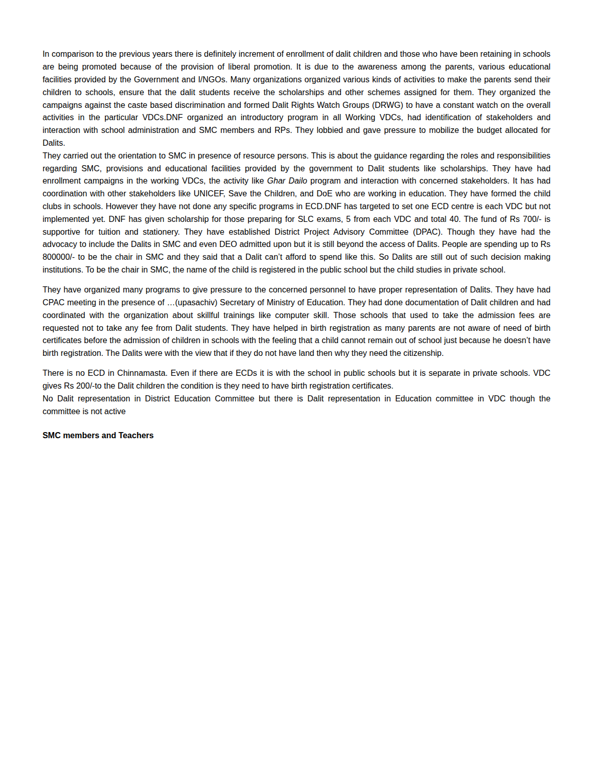In comparison to the previous years there is definitely increment of enrollment of dalit children and those who have been retaining in schools are being promoted because of the provision of liberal promotion. It is due to the awareness among the parents, various educational facilities provided by the Government and I/NGOs. Many organizations organized various kinds of activities to make the parents send their children to schools, ensure that the dalit students receive the scholarships and other schemes assigned for them. They organized the campaigns against the caste based discrimination and formed Dalit Rights Watch Groups (DRWG) to have a constant watch on the overall activities in the particular VDCs.DNF organized an introductory program in all Working VDCs, had identification of stakeholders and interaction with school administration and SMC members and RPs. They lobbied and gave pressure to mobilize the budget allocated for Dalits.
They carried out the orientation to SMC in presence of resource persons. This is about the guidance regarding the roles and responsibilities regarding SMC, provisions and educational facilities provided by the government to Dalit students like scholarships. They have had enrollment campaigns in the working VDCs, the activity like Ghar Dailo program and interaction with concerned stakeholders. It has had coordination with other stakeholders like UNICEF, Save the Children, and DoE who are working in education. They have formed the child clubs in schools. However they have not done any specific programs in ECD.DNF has targeted to set one ECD centre is each VDC but not implemented yet. DNF has given scholarship for those preparing for SLC exams, 5 from each VDC and total 40. The fund of Rs 700/- is supportive for tuition and stationery. They have established District Project Advisory Committee (DPAC). Though they have had the advocacy to include the Dalits in SMC and even DEO admitted upon but it is still beyond the access of Dalits. People are spending up to Rs 800000/- to be the chair in SMC and they said that a Dalit can’t afford to spend like this. So Dalits are still out of such decision making institutions. To be the chair in SMC, the name of the child is registered in the public school but the child studies in private school.
They have organized many programs to give pressure to the concerned personnel to have proper representation of Dalits. They have had CPAC meeting in the presence of …(upasachiv) Secretary of Ministry of Education. They had done documentation of Dalit children and had coordinated with the organization about skillful trainings like computer skill. Those schools that used to take the admission fees are requested not to take any fee from Dalit students. They have helped in birth registration as many parents are not aware of need of birth certificates before the admission of children in schools with the feeling that a child cannot remain out of school just because he doesn’t have birth registration. The Dalits were with the view that if they do not have land then why they need the citizenship.
There is no ECD in Chinnamasta. Even if there are ECDs it is with the school in public schools but it is separate in private schools. VDC gives Rs 200/-to the Dalit children the condition is they need to have birth registration certificates.
No Dalit representation in District Education Committee but there is Dalit representation in Education committee in VDC though the committee is not active
SMC members and Teachers